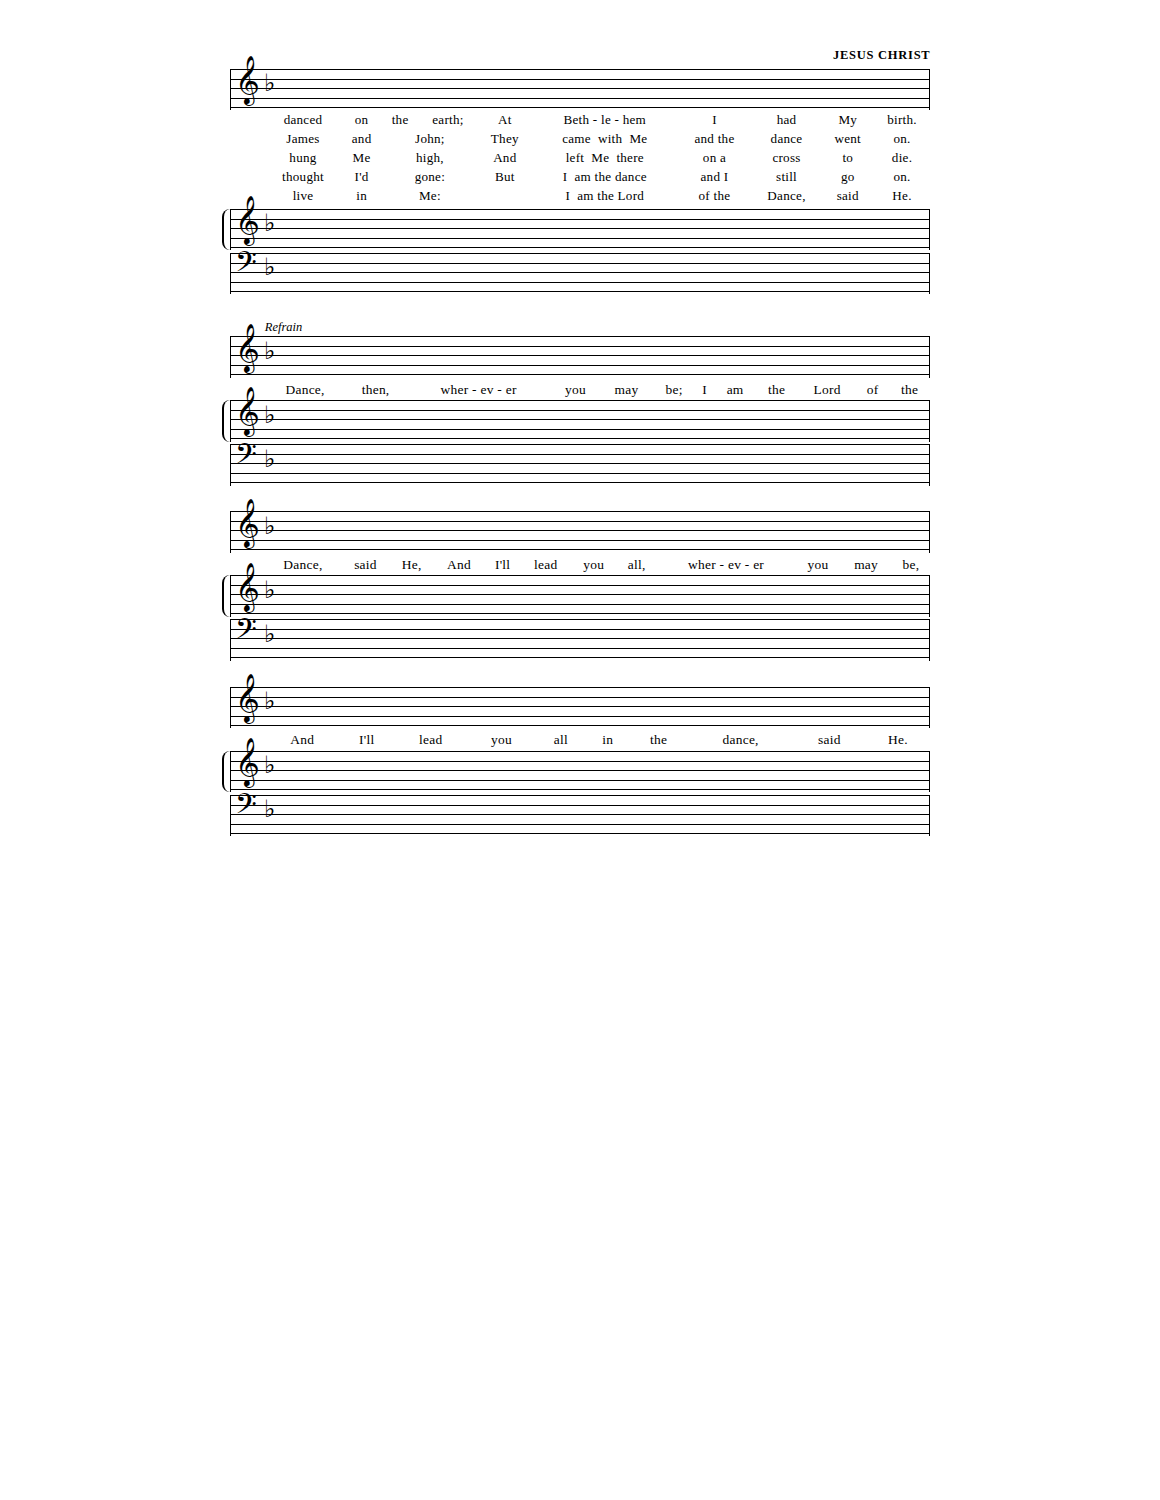Jesus Christ
𝄞 ♭
| danced | on | the | earth; | At | Beth - le - hem | I | had | My | birth. |
| James | and | John; | They | came with Me | and the | dance | went | on. |
| hung | Me | high, | And | left Me there | on a | cross | to | die. |
| thought | I'd | gone: | But | I am the dance | and I | still | go | on. |
| live | in | Me: | | I am the Lord | of the | Dance, | said | He. |
𝄞 ♭
𝄢 ♭
Refrain
𝄞 ♭
| Dance, | then, | wher - ev - er | you | may | be; | I | am | the | Lord | of | the |
𝄞 ♭
𝄢 ♭
𝄞 ♭
| Dance, | said | He, | And | I'll | lead | you | all, | wher - ev - er | you | may | be, |
𝄞 ♭
𝄢 ♭
𝄞 ♭
| And | I'll | lead | you | all | in | the | dance, | said | He. |
𝄞 ♭
𝄢 ♭
Hymn page showing the closing phrases of five verses, followed by the refrain: "Dance, then, wherever you may be; I am the Lord of the Dance, said He, And I'll lead you all, wherever you may be, And I'll lead you all in the dance, said He."